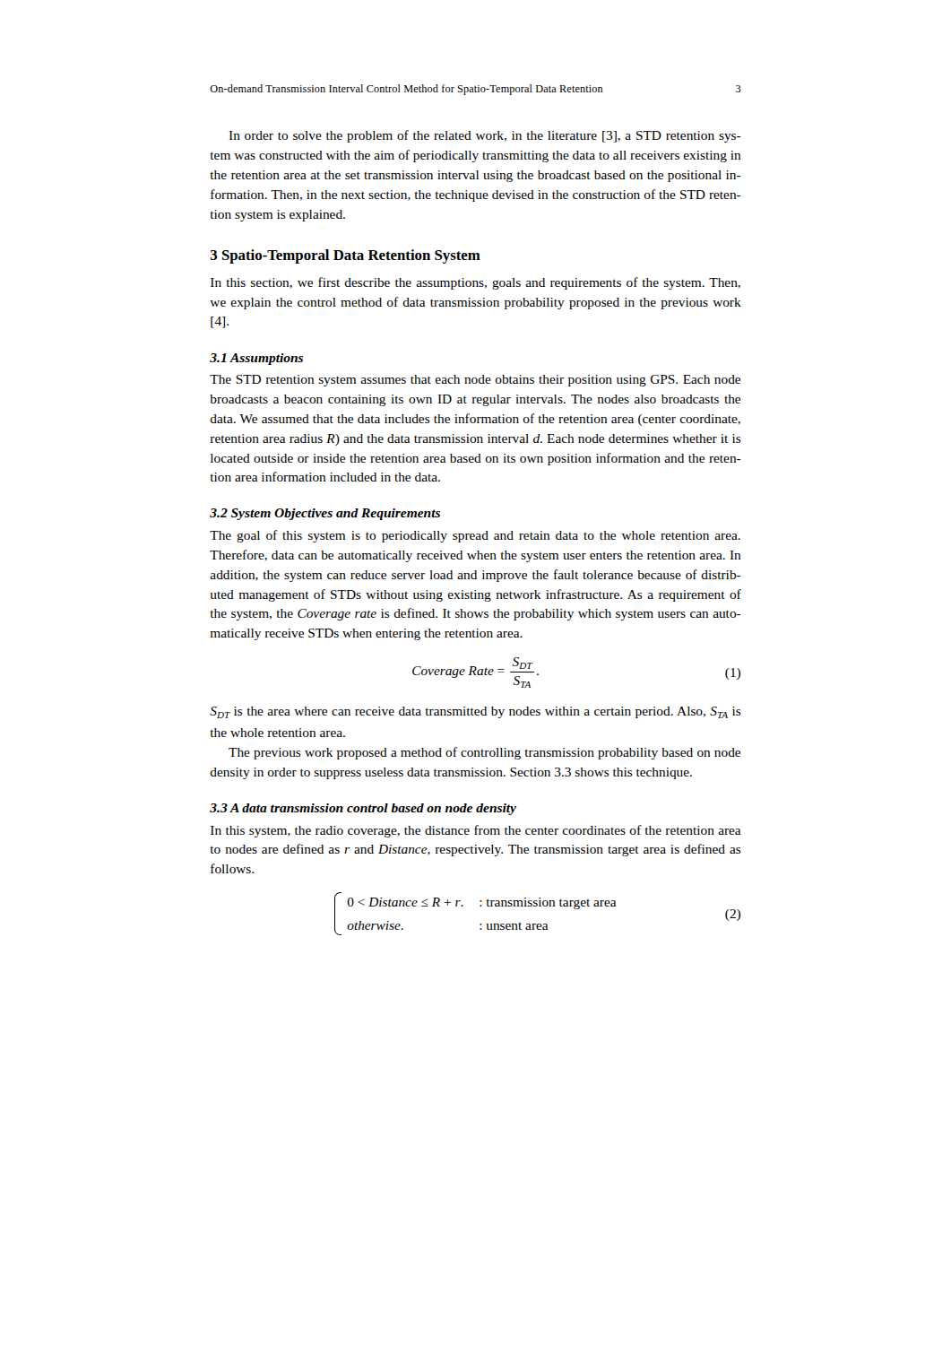On-demand Transmission Interval Control Method for Spatio-Temporal Data Retention 3
In order to solve the problem of the related work, in the literature [3], a STD retention system was constructed with the aim of periodically transmitting the data to all receivers existing in the retention area at the set transmission interval using the broadcast based on the positional information. Then, in the next section, the technique devised in the construction of the STD retention system is explained.
3 Spatio-Temporal Data Retention System
In this section, we first describe the assumptions, goals and requirements of the system. Then, we explain the control method of data transmission probability proposed in the previous work [4].
3.1 Assumptions
The STD retention system assumes that each node obtains their position using GPS. Each node broadcasts a beacon containing its own ID at regular intervals. The nodes also broadcasts the data. We assumed that the data includes the information of the retention area (center coordinate, retention area radius R) and the data transmission interval d. Each node determines whether it is located outside or inside the retention area based on its own position information and the retention area information included in the data.
3.2 System Objectives and Requirements
The goal of this system is to periodically spread and retain data to the whole retention area. Therefore, data can be automatically received when the system user enters the retention area. In addition, the system can reduce server load and improve the fault tolerance because of distributed management of STDs without using existing network infrastructure. As a requirement of the system, the Coverage rate is defined. It shows the probability which system users can automatically receive STDs when entering the retention area.
Coverage Rate = SDT STA . (1)
SDT is the area where can receive data transmitted by nodes within a certain period. Also, STA is the whole retention area.
The previous work proposed a method of controlling transmission probability based on node density in order to suppress useless data transmission. Section 3.3 shows this technique.
3.3 A data transmission control based on node density
In this system, the radio coverage, the distance from the center coordinates of the retention area to nodes are defined as r and Distance, respectively. The transmission target area is defined as follows.
| 0 < Distance ≤ R + r . | : transmission target area |
| otherwise . | : unsent area |
(2)